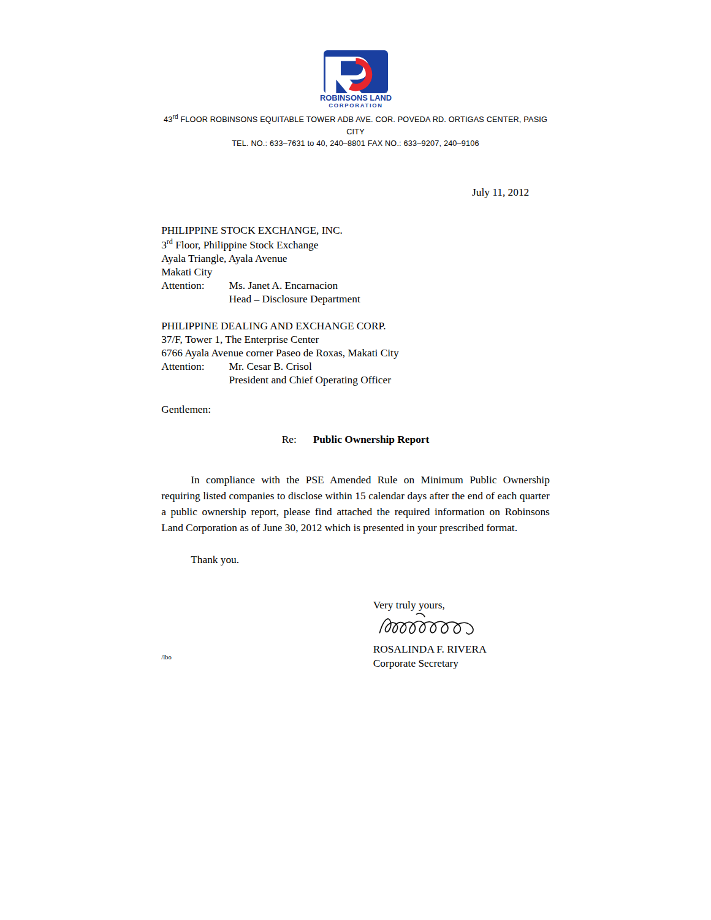43rd FLOOR ROBINSONS EQUITABLE TOWER ADB AVE. COR. POVEDA RD. ORTIGAS CENTER, PASIG CITY
TEL. NO.: 633–7631 to 40, 240–8801 FAX NO.: 633–9207, 240–9106
July 11, 2012
PHILIPPINE STOCK EXCHANGE, INC.
3rd Floor, Philippine Stock Exchange
Ayala Triangle, Ayala Avenue
Makati City
Attention: Ms. Janet A. Encarnacion
Head – Disclosure Department
PHILIPPINE DEALING AND EXCHANGE CORP.
37/F, Tower 1, The Enterprise Center
6766 Ayala Avenue corner Paseo de Roxas, Makati City
Attention: Mr. Cesar B. Crisol
President and Chief Operating Officer
Gentlemen:
Re: Public Ownership Report
In compliance with the PSE Amended Rule on Minimum Public Ownership requiring listed companies to disclose within 15 calendar days after the end of each quarter a public ownership report, please find attached the required information on Robinsons Land Corporation as of June 30, 2012 which is presented in your prescribed format.
Thank you.
Very truly yours,
ROSALINDA F. RIVERA
Corporate Secretary
/lbo